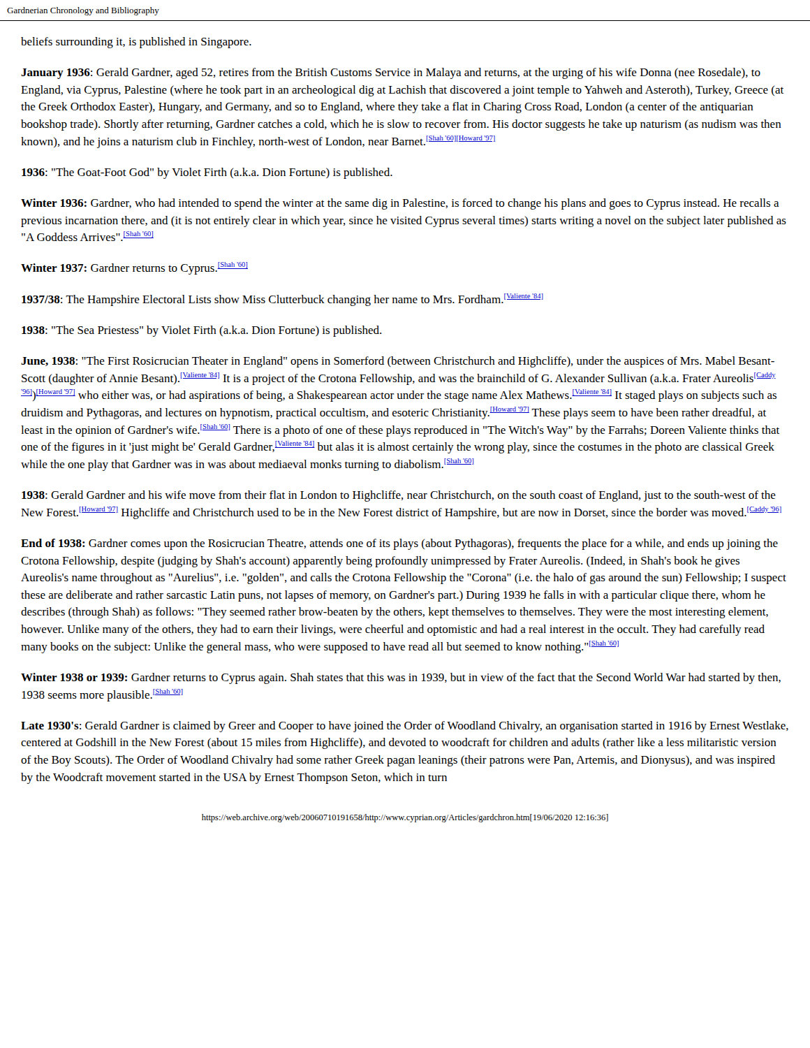Gardnerian Chronology and Bibliography
beliefs surrounding it, is published in Singapore.
January 1936: Gerald Gardner, aged 52, retires from the British Customs Service in Malaya and returns, at the urging of his wife Donna (nee Rosedale), to England, via Cyprus, Palestine (where he took part in an archeological dig at Lachish that discovered a joint temple to Yahweh and Asteroth), Turkey, Greece (at the Greek Orthodox Easter), Hungary, and Germany, and so to England, where they take a flat in Charing Cross Road, London (a center of the antiquarian bookshop trade). Shortly after returning, Gardner catches a cold, which he is slow to recover from. His doctor suggests he take up naturism (as nudism was then known), and he joins a naturism club in Finchley, north-west of London, near Barnet.[Shah '60][Howard '97]
1936: "The Goat-Foot God" by Violet Firth (a.k.a. Dion Fortune) is published.
Winter 1936: Gardner, who had intended to spend the winter at the same dig in Palestine, is forced to change his plans and goes to Cyprus instead. He recalls a previous incarnation there, and (it is not entirely clear in which year, since he visited Cyprus several times) starts writing a novel on the subject later published as "A Goddess Arrives".[Shah '60]
Winter 1937: Gardner returns to Cyprus.[Shah '60]
1937/38: The Hampshire Electoral Lists show Miss Clutterbuck changing her name to Mrs. Fordham.[Valiente '84]
1938: "The Sea Priestess" by Violet Firth (a.k.a. Dion Fortune) is published.
June, 1938: "The First Rosicrucian Theater in England" opens in Somerford (between Christchurch and Highcliffe), under the auspices of Mrs. Mabel Besant-Scott (daughter of Annie Besant).[Valiente '84] It is a project of the Crotona Fellowship, and was the brainchild of G. Alexander Sullivan (a.k.a. Frater Aureolis[Caddy '96])[Howard '97] who either was, or had aspirations of being, a Shakespearean actor under the stage name Alex Mathews.[Valiente '84] It staged plays on subjects such as druidism and Pythagoras, and lectures on hypnotism, practical occultism, and esoteric Christianity.[Howard '97] These plays seem to have been rather dreadful, at least in the opinion of Gardner's wife.[Shah '60] There is a photo of one of these plays reproduced in "The Witch's Way" by the Farrahs; Doreen Valiente thinks that one of the figures in it 'just might be' Gerald Gardner,[Valiente '84] but alas it is almost certainly the wrong play, since the costumes in the photo are classical Greek while the one play that Gardner was in was about mediaeval monks turning to diabolism.[Shah '60]
1938: Gerald Gardner and his wife move from their flat in London to Highcliffe, near Christchurch, on the south coast of England, just to the south-west of the New Forest.[Howard '97] Highcliffe and Christchurch used to be in the New Forest district of Hampshire, but are now in Dorset, since the border was moved.[Caddy '96]
End of 1938: Gardner comes upon the Rosicrucian Theatre, attends one of its plays (about Pythagoras), frequents the place for a while, and ends up joining the Crotona Fellowship, despite (judging by Shah's account) apparently being profoundly unimpressed by Frater Aureolis. (Indeed, in Shah's book he gives Aureolis's name throughout as "Aurelius", i.e. "golden", and calls the Crotona Fellowship the "Corona" (i.e. the halo of gas around the sun) Fellowship; I suspect these are deliberate and rather sarcastic Latin puns, not lapses of memory, on Gardner's part.) During 1939 he falls in with a particular clique there, whom he describes (through Shah) as follows: "They seemed rather brow-beaten by the others, kept themselves to themselves. They were the most interesting element, however. Unlike many of the others, they had to earn their livings, were cheerful and optomistic and had a real interest in the occult. They had carefully read many books on the subject: Unlike the general mass, who were supposed to have read all but seemed to know nothing."[Shah '60]
Winter 1938 or 1939: Gardner returns to Cyprus again. Shah states that this was in 1939, but in view of the fact that the Second World War had started by then, 1938 seems more plausible.[Shah '60]
Late 1930's: Gerald Gardner is claimed by Greer and Cooper to have joined the Order of Woodland Chivalry, an organisation started in 1916 by Ernest Westlake, centered at Godshill in the New Forest (about 15 miles from Highcliffe), and devoted to woodcraft for children and adults (rather like a less militaristic version of the Boy Scouts). The Order of Woodland Chivalry had some rather Greek pagan leanings (their patrons were Pan, Artemis, and Dionysus), and was inspired by the Woodcraft movement started in the USA by Ernest Thompson Seton, which in turn
https://web.archive.org/web/20060710191658/http://www.cyprian.org/Articles/gardchron.htm[19/06/2020 12:16:36]